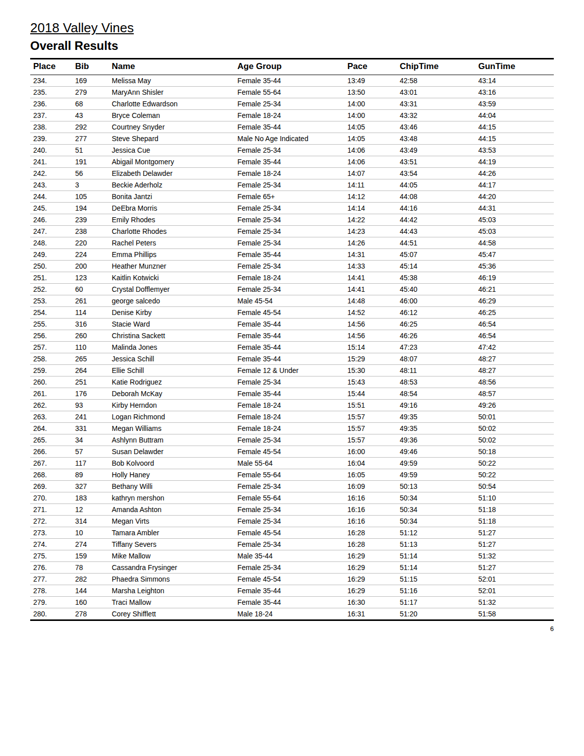2018 Valley Vines
Overall Results
| Place | Bib | Name | Age Group | Pace | ChipTime | GunTime |
| --- | --- | --- | --- | --- | --- | --- |
| 234. | 169 | Melissa May | Female 35-44 | 13:49 | 42:58 | 43:14 |
| 235. | 279 | MaryAnn Shisler | Female 55-64 | 13:50 | 43:01 | 43:16 |
| 236. | 68 | Charlotte Edwardson | Female 25-34 | 14:00 | 43:31 | 43:59 |
| 237. | 43 | Bryce Coleman | Female 18-24 | 14:00 | 43:32 | 44:04 |
| 238. | 292 | Courtney Snyder | Female 35-44 | 14:05 | 43:46 | 44:15 |
| 239. | 277 | Steve Shepard | Male No Age Indicated | 14:05 | 43:48 | 44:15 |
| 240. | 51 | Jessica Cue | Female 25-34 | 14:06 | 43:49 | 43:53 |
| 241. | 191 | Abigail Montgomery | Female 35-44 | 14:06 | 43:51 | 44:19 |
| 242. | 56 | Elizabeth Delawder | Female 18-24 | 14:07 | 43:54 | 44:26 |
| 243. | 3 | Beckie Aderholz | Female 25-34 | 14:11 | 44:05 | 44:17 |
| 244. | 105 | Bonita Jantzi | Female 65+ | 14:12 | 44:08 | 44:20 |
| 245. | 194 | DeEbra Morris | Female 25-34 | 14:14 | 44:16 | 44:31 |
| 246. | 239 | Emily Rhodes | Female 25-34 | 14:22 | 44:42 | 45:03 |
| 247. | 238 | Charlotte Rhodes | Female 25-34 | 14:23 | 44:43 | 45:03 |
| 248. | 220 | Rachel Peters | Female 25-34 | 14:26 | 44:51 | 44:58 |
| 249. | 224 | Emma Phillips | Female 35-44 | 14:31 | 45:07 | 45:47 |
| 250. | 200 | Heather Munzner | Female 25-34 | 14:33 | 45:14 | 45:36 |
| 251. | 123 | Kaitlin Kotwicki | Female 18-24 | 14:41 | 45:38 | 46:19 |
| 252. | 60 | Crystal Dofflemyer | Female 25-34 | 14:41 | 45:40 | 46:21 |
| 253. | 261 | george salcedo | Male 45-54 | 14:48 | 46:00 | 46:29 |
| 254. | 114 | Denise Kirby | Female 45-54 | 14:52 | 46:12 | 46:25 |
| 255. | 316 | Stacie Ward | Female 35-44 | 14:56 | 46:25 | 46:54 |
| 256. | 260 | Christina Sackett | Female 35-44 | 14:56 | 46:26 | 46:54 |
| 257. | 110 | Malinda Jones | Female 35-44 | 15:14 | 47:23 | 47:42 |
| 258. | 265 | Jessica Schill | Female 35-44 | 15:29 | 48:07 | 48:27 |
| 259. | 264 | Ellie Schill | Female 12 & Under | 15:30 | 48:11 | 48:27 |
| 260. | 251 | Katie Rodriguez | Female 25-34 | 15:43 | 48:53 | 48:56 |
| 261. | 176 | Deborah McKay | Female 35-44 | 15:44 | 48:54 | 48:57 |
| 262. | 93 | Kirby Herndon | Female 18-24 | 15:51 | 49:16 | 49:26 |
| 263. | 241 | Logan Richmond | Female 18-24 | 15:57 | 49:35 | 50:01 |
| 264. | 331 | Megan Williams | Female 18-24 | 15:57 | 49:35 | 50:02 |
| 265. | 34 | Ashlynn Buttram | Female 25-34 | 15:57 | 49:36 | 50:02 |
| 266. | 57 | Susan Delawder | Female 45-54 | 16:00 | 49:46 | 50:18 |
| 267. | 117 | Bob Kolvoord | Male 55-64 | 16:04 | 49:59 | 50:22 |
| 268. | 89 | Holly Haney | Female 55-64 | 16:05 | 49:59 | 50:22 |
| 269. | 327 | Bethany Willi | Female 25-34 | 16:09 | 50:13 | 50:54 |
| 270. | 183 | kathryn mershon | Female 55-64 | 16:16 | 50:34 | 51:10 |
| 271. | 12 | Amanda Ashton | Female 25-34 | 16:16 | 50:34 | 51:18 |
| 272. | 314 | Megan Virts | Female 25-34 | 16:16 | 50:34 | 51:18 |
| 273. | 10 | Tamara Ambler | Female 45-54 | 16:28 | 51:12 | 51:27 |
| 274. | 274 | Tiffany Severs | Female 25-34 | 16:28 | 51:13 | 51:27 |
| 275. | 159 | Mike Mallow | Male 35-44 | 16:29 | 51:14 | 51:32 |
| 276. | 78 | Cassandra Frysinger | Female 25-34 | 16:29 | 51:14 | 51:27 |
| 277. | 282 | Phaedra Simmons | Female 45-54 | 16:29 | 51:15 | 52:01 |
| 278. | 144 | Marsha Leighton | Female 35-44 | 16:29 | 51:16 | 52:01 |
| 279. | 160 | Traci Mallow | Female 35-44 | 16:30 | 51:17 | 51:32 |
| 280. | 278 | Corey Shifflett | Male 18-24 | 16:31 | 51:20 | 51:58 |
6